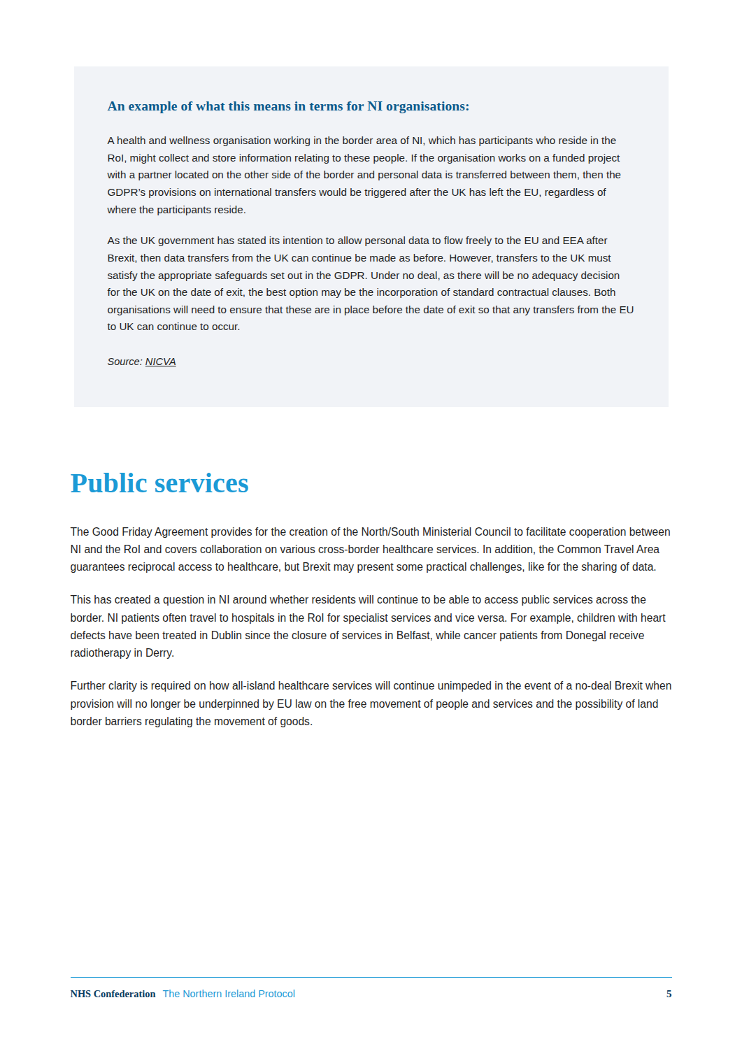An example of what this means in terms for NI organisations:
A health and wellness organisation working in the border area of NI, which has participants who reside in the RoI, might collect and store information relating to these people. If the organisation works on a funded project with a partner located on the other side of the border and personal data is transferred between them, then the GDPR’s provisions on international transfers would be triggered after the UK has left the EU, regardless of where the participants reside.
As the UK government has stated its intention to allow personal data to flow freely to the EU and EEA after Brexit, then data transfers from the UK can continue be made as before. However, transfers to the UK must satisfy the appropriate safeguards set out in the GDPR. Under no deal, as there will be no adequacy decision for the UK on the date of exit, the best option may be the incorporation of standard contractual clauses. Both organisations will need to ensure that these are in place before the date of exit so that any transfers from the EU to UK can continue to occur.
Source: NICVA
Public services
The Good Friday Agreement provides for the creation of the North/South Ministerial Council to facilitate cooperation between NI and the RoI and covers collaboration on various cross-border healthcare services. In addition, the Common Travel Area guarantees reciprocal access to healthcare, but Brexit may present some practical challenges, like for the sharing of data.
This has created a question in NI around whether residents will continue to be able to access public services across the border. NI patients often travel to hospitals in the RoI for specialist services and vice versa. For example, children with heart defects have been treated in Dublin since the closure of services in Belfast, while cancer patients from Donegal receive radiotherapy in Derry.
Further clarity is required on how all-island healthcare services will continue unimpeded in the event of a no-deal Brexit when provision will no longer be underpinned by EU law on the free movement of people and services and the possibility of land border barriers regulating the movement of goods.
NHS Confederation The Northern Ireland Protocol
5